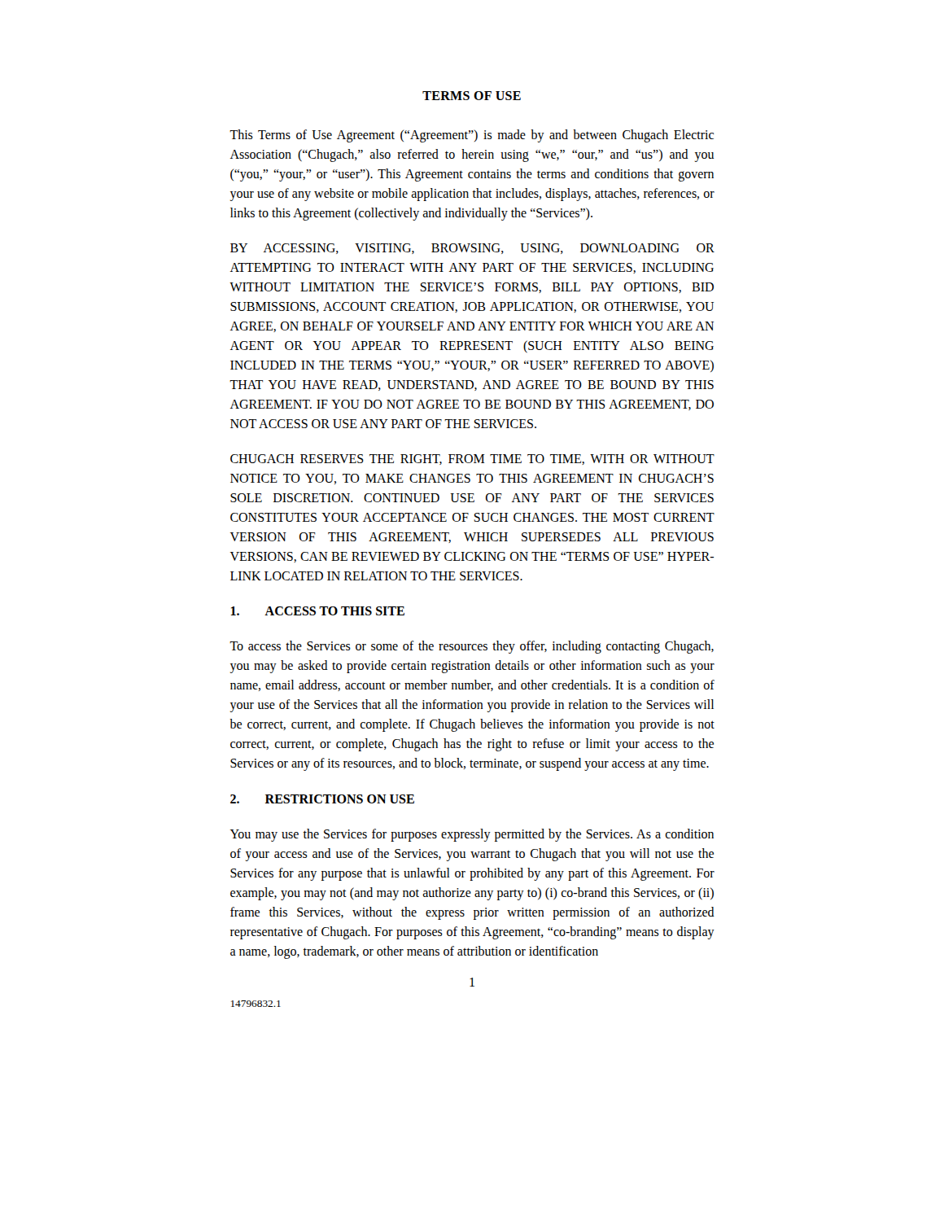Terms of Use
This Terms of Use Agreement (“Agreement”) is made by and between Chugach Electric Association (“Chugach,” also referred to herein using “we,” “our,” and “us”) and you (“you,” “your,” or “user”). This Agreement contains the terms and conditions that govern your use of any website or mobile application that includes, displays, attaches, references, or links to this Agreement (collectively and individually the “Services”).
By accessing, visiting, browsing, using, downloading or attempting to interact with any part of the Services, including without limitation the Service’s forms, bill pay options, bid submissions, account creation, job application, or otherwise, you agree, on behalf of yourself and any entity for which you are an agent or you appear to represent (such entity also being included in the terms “you,” “your,” or “user” referred to above) that you have read, understand, and agree to be bound by this Agreement. If you do not agree to be bound by this Agreement, do not access or use any part of the Services.
Chugach reserves the right, from time to time, with or without notice to you, to make changes to this Agreement in Chugach’s sole discretion. Continued use of any part of the Services constitutes your acceptance of such changes. The most current version of this Agreement, which supersedes all previous versions, can be reviewed by clicking on the “Terms of Use” hyper-link located in relation to the Services.
Access to this Site
To access the Services or some of the resources they offer, including contacting Chugach, you may be asked to provide certain registration details or other information such as your name, email address, account or member number, and other credentials. It is a condition of your use of the Services that all the information you provide in relation to the Services will be correct, current, and complete. If Chugach believes the information you provide is not correct, current, or complete, Chugach has the right to refuse or limit your access to the Services or any of its resources, and to block, terminate, or suspend your access at any time.
Restrictions on Use
You may use the Services for purposes expressly permitted by the Services. As a condition of your access and use of the Services, you warrant to Chugach that you will not use the Services for any purpose that is unlawful or prohibited by any part of this Agreement. For example, you may not (and may not authorize any party to) (i) co-brand this Services, or (ii) frame this Services, without the express prior written permission of an authorized representative of Chugach. For purposes of this Agreement, “co-branding” means to display a name, logo, trademark, or other means of attribution or identification
1
14796832.1